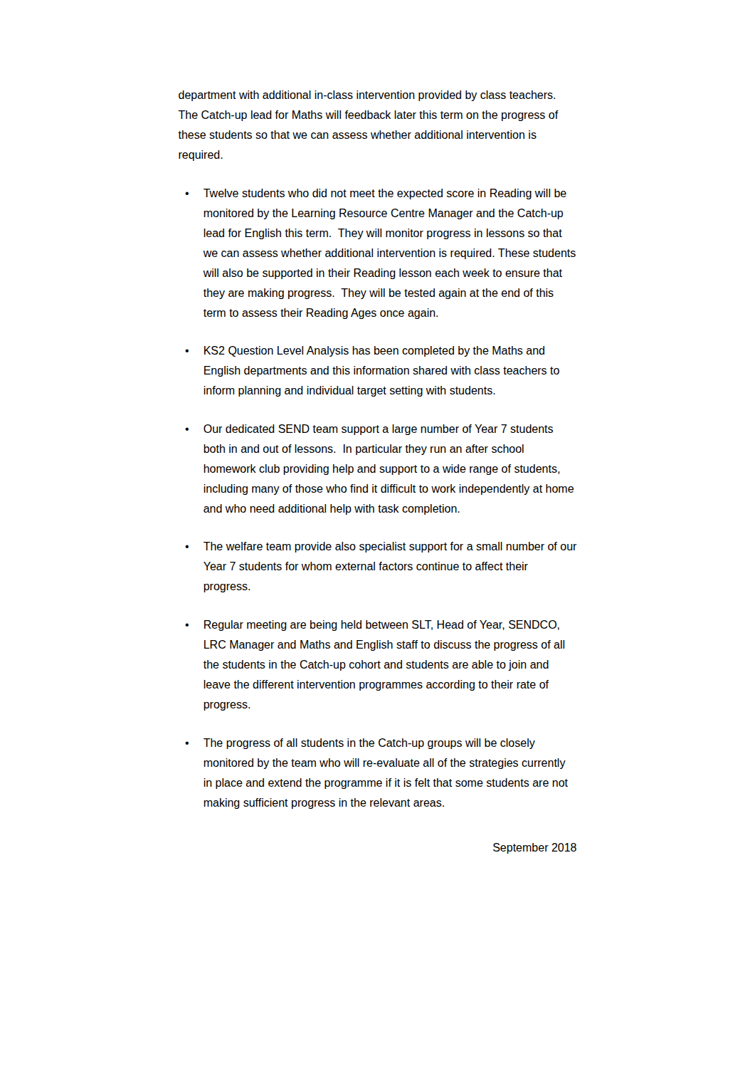department with additional in-class intervention provided by class teachers. The Catch-up lead for Maths will feedback later this term on the progress of these students so that we can assess whether additional intervention is required.
Twelve students who did not meet the expected score in Reading will be monitored by the Learning Resource Centre Manager and the Catch-up lead for English this term. They will monitor progress in lessons so that we can assess whether additional intervention is required. These students will also be supported in their Reading lesson each week to ensure that they are making progress. They will be tested again at the end of this term to assess their Reading Ages once again.
KS2 Question Level Analysis has been completed by the Maths and English departments and this information shared with class teachers to inform planning and individual target setting with students.
Our dedicated SEND team support a large number of Year 7 students both in and out of lessons. In particular they run an after school homework club providing help and support to a wide range of students, including many of those who find it difficult to work independently at home and who need additional help with task completion.
The welfare team provide also specialist support for a small number of our Year 7 students for whom external factors continue to affect their progress.
Regular meeting are being held between SLT, Head of Year, SENDCO, LRC Manager and Maths and English staff to discuss the progress of all the students in the Catch-up cohort and students are able to join and leave the different intervention programmes according to their rate of progress.
The progress of all students in the Catch-up groups will be closely monitored by the team who will re-evaluate all of the strategies currently in place and extend the programme if it is felt that some students are not making sufficient progress in the relevant areas.
September 2018